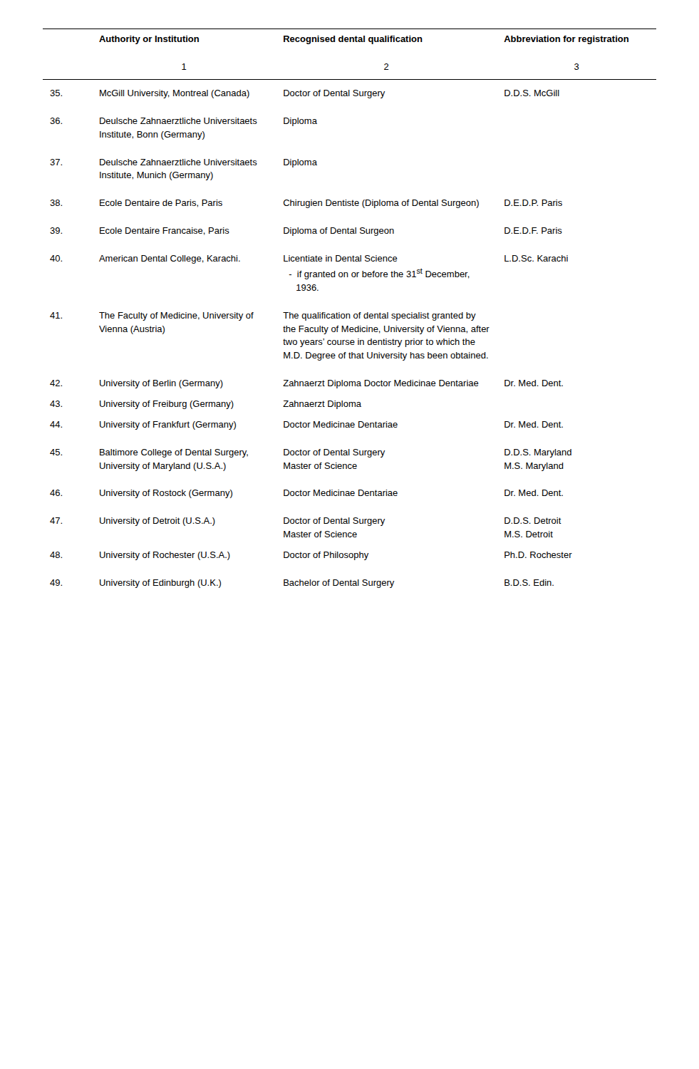| | Authority or Institution | Recognised dental qualification | Abbreviation for registration |
| --- | --- | --- | --- |
| | 1 | 2 | 3 |
| 35. | McGill University, Montreal (Canada) | Doctor of Dental Surgery | D.D.S. McGill |
| 36. | Deulsche Zahnaerztliche Universitaets Institute, Bonn (Germany) | Diploma | |
| 37. | Deulsche Zahnaerztliche Universitaets Institute, Munich (Germany) | Diploma | |
| 38. | Ecole Dentaire de Paris, Paris | Chirugien Dentiste (Diploma of Dental Surgeon) | D.E.D.P. Paris |
| 39. | Ecole Dentaire Francaise, Paris | Diploma of Dental Surgeon | D.E.D.F. Paris |
| 40. | American Dental College, Karachi. | Licentiate in Dental Science - if granted on or before the 31 st December, 1936. | L.D.Sc. Karachi |
| 41. | The Faculty of Medicine, University of Vienna (Austria) | The qualification of dental specialist granted by the Faculty of Medicine, University of Vienna, after two years’ course in dentistry prior to which the M.D. Degree of that University has been obtained. | |
| 42. | University of Berlin (Germany) | Zahnaerzt Diploma Doctor Medicinae Dentariae | Dr. Med. Dent. |
| 43. | University of Freiburg (Germany) | Zahnaerzt Diploma | |
| 44. | University of Frankfurt (Germany) | Doctor Medicinae Dentariae | Dr. Med. Dent. |
| 45. | Baltimore College of Dental Surgery, University of Maryland (U.S.A.) | Doctor of Dental Surgery Master of Science | D.D.S. Maryland M.S. Maryland |
| 46. | University of Rostock (Germany) | Doctor Medicinae Dentariae | Dr. Med. Dent. |
| 47. | University of Detroit (U.S.A.) | Doctor of Dental Surgery Master of Science | D.D.S. Detroit M.S. Detroit |
| 48. | University of Rochester (U.S.A.) | Doctor of Philosophy | Ph.D. Rochester |
| 49. | University of Edinburgh (U.K.) | Bachelor of Dental Surgery | B.D.S. Edin. |